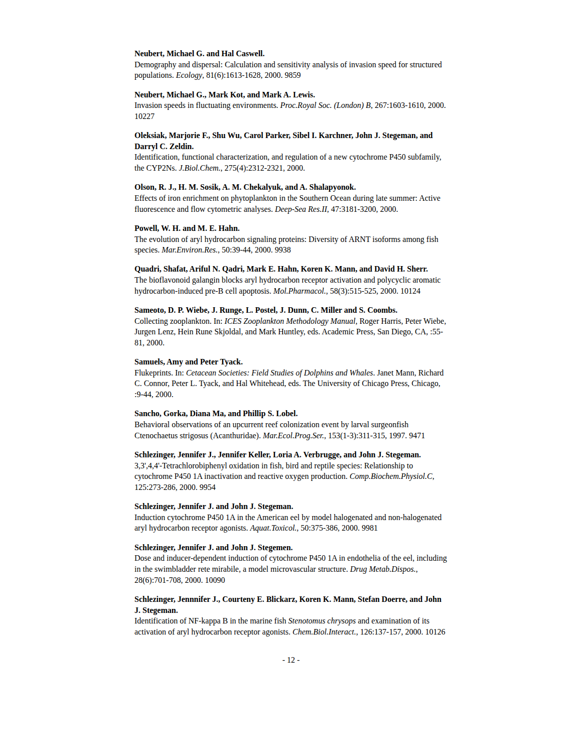Neubert, Michael G. and Hal Caswell.
Demography and dispersal: Calculation and sensitivity analysis of invasion speed for structured populations. Ecology, 81(6):1613-1628, 2000. 9859
Neubert, Michael G., Mark Kot, and Mark A. Lewis.
Invasion speeds in fluctuating environments. Proc.Royal Soc. (London) B, 267:1603-1610, 2000. 10227
Oleksiak, Marjorie F., Shu Wu, Carol Parker, Sibel I. Karchner, John J. Stegeman, and Darryl C. Zeldin.
Identification, functional characterization, and regulation of a new cytochrome P450 subfamily, the CYP2Ns. J.Biol.Chem., 275(4):2312-2321, 2000.
Olson, R. J., H. M. Sosik, A. M. Chekalyuk, and A. Shalapyonok.
Effects of iron enrichment on phytoplankton in the Southern Ocean during late summer: Active fluorescence and flow cytometric analyses. Deep-Sea Res.II, 47:3181-3200, 2000.
Powell, W. H. and M. E. Hahn.
The evolution of aryl hydrocarbon signaling proteins: Diversity of ARNT isoforms among fish species. Mar.Environ.Res., 50:39-44, 2000. 9938
Quadri, Shafat, Ariful N. Qadri, Mark E. Hahn, Koren K. Mann, and David H. Sherr.
The bioflavonoid galangin blocks aryl hydrocarbon receptor activation and polycyclic aromatic hydrocarbon-induced pre-B cell apoptosis. Mol.Pharmacol., 58(3):515-525, 2000. 10124
Sameoto, D. P. Wiebe, J. Runge, L. Postel, J. Dunn, C. Miller and S. Coombs.
Collecting zooplankton. In: ICES Zooplankton Methodology Manual, Roger Harris, Peter Wiebe, Jurgen Lenz, Hein Rune Skjoldal, and Mark Huntley, eds. Academic Press, San Diego, CA, :55-81, 2000.
Samuels, Amy and Peter Tyack.
Flukeprints. In: Cetacean Societies: Field Studies of Dolphins and Whales. Janet Mann, Richard C. Connor, Peter L. Tyack, and Hal Whitehead, eds. The University of Chicago Press, Chicago, :9-44, 2000.
Sancho, Gorka, Diana Ma, and Phillip S. Lobel.
Behavioral observations of an upcurrent reef colonization event by larval surgeonfish Ctenochaetus strigosus (Acanthuridae). Mar.Ecol.Prog.Ser., 153(1-3):311-315, 1997. 9471
Schlezinger, Jennifer J., Jennifer Keller, Loria A. Verbrugge, and John J. Stegeman.
3,3',4,4'-Tetrachlorobiphenyl oxidation in fish, bird and reptile species: Relationship to cytochrome P450 1A inactivation and reactive oxygen production. Comp.Biochem.Physiol.C, 125:273-286, 2000. 9954
Schlezinger, Jennifer J. and John J. Stegeman.
Induction cytochrome P450 1A in the American eel by model halogenated and non-halogenated aryl hydrocarbon receptor agonists. Aquat.Toxicol., 50:375-386, 2000. 9981
Schlezinger, Jennifer J. and John J. Stegemen.
Dose and inducer-dependent induction of cytochrome P450 1A in endothelia of the eel, including in the swimbladder rete mirabile, a model microvascular structure. Drug Metab.Dispos., 28(6):701-708, 2000. 10090
Schlezinger, Jennnifer J., Courteny E. Blickarz, Koren K. Mann, Stefan Doerre, and John J. Stegeman.
Identification of NF-kappa B in the marine fish Stenotomus chrysops and examination of its activation of aryl hydrocarbon receptor agonists. Chem.Biol.Interact., 126:137-157, 2000. 10126
- 12 -